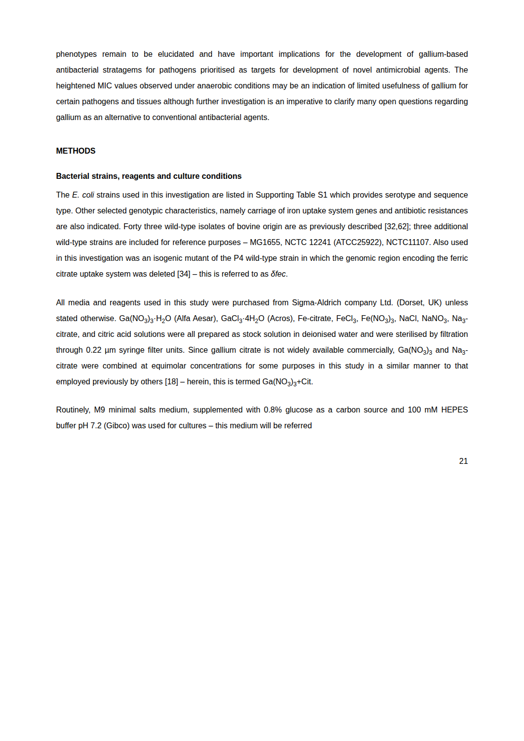phenotypes remain to be elucidated and have important implications for the development of gallium-based antibacterial stratagems for pathogens prioritised as targets for development of novel antimicrobial agents. The heightened MIC values observed under anaerobic conditions may be an indication of limited usefulness of gallium for certain pathogens and tissues although further investigation is an imperative to clarify many open questions regarding gallium as an alternative to conventional antibacterial agents.
METHODS
Bacterial strains, reagents and culture conditions
The E. coli strains used in this investigation are listed in Supporting Table S1 which provides serotype and sequence type. Other selected genotypic characteristics, namely carriage of iron uptake system genes and antibiotic resistances are also indicated. Forty three wild-type isolates of bovine origin are as previously described [32,62]; three additional wild-type strains are included for reference purposes – MG1655, NCTC 12241 (ATCC25922), NCTC11107. Also used in this investigation was an isogenic mutant of the P4 wild-type strain in which the genomic region encoding the ferric citrate uptake system was deleted [34] – this is referred to as δfec.
All media and reagents used in this study were purchased from Sigma-Aldrich company Ltd. (Dorset, UK) unless stated otherwise. Ga(NO3)3·H2O (Alfa Aesar), GaCl3·4H2O (Acros), Fe-citrate, FeCl3, Fe(NO3)3, NaCl, NaNO3, Na3-citrate, and citric acid solutions were all prepared as stock solution in deionised water and were sterilised by filtration through 0.22 µm syringe filter units. Since gallium citrate is not widely available commercially, Ga(NO3)3 and Na3-citrate were combined at equimolar concentrations for some purposes in this study in a similar manner to that employed previously by others [18] – herein, this is termed Ga(NO3)3+Cit.
Routinely, M9 minimal salts medium, supplemented with 0.8% glucose as a carbon source and 100 mM HEPES buffer pH 7.2 (Gibco) was used for cultures – this medium will be referred
21